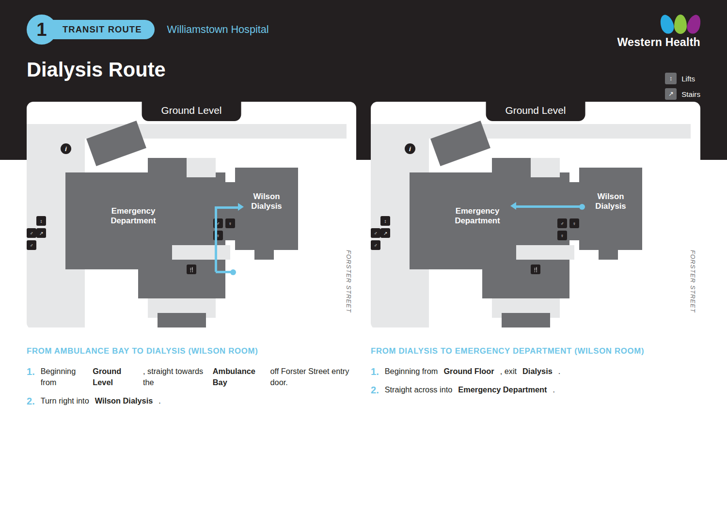1
TRANSIT ROUTE
Williamstown Hospital
Dialysis Route
Western Health
↕Lifts
↗Stairs
Ground Level
Emergency
Department
Wilson
Dialysis
i
↕
↗
♂
♂
♂
♀
♀
🍴
FORSTER STREET
Ground Level
Emergency
Department
Wilson
Dialysis
i
↕
↗
♂
♂
♂
♀
♀
🍴
FORSTER STREET
From Ambulance Bay to Dialysis (Wilson Room)
Beginning from Ground Level, straight towards the Ambulance Bay off Forster Street entry door.
Turn right into Wilson Dialysis.
From Dialysis to Emergency Department (Wilson Room)
Beginning from Ground Floor, exit Dialysis.
Straight across into Emergency Department.